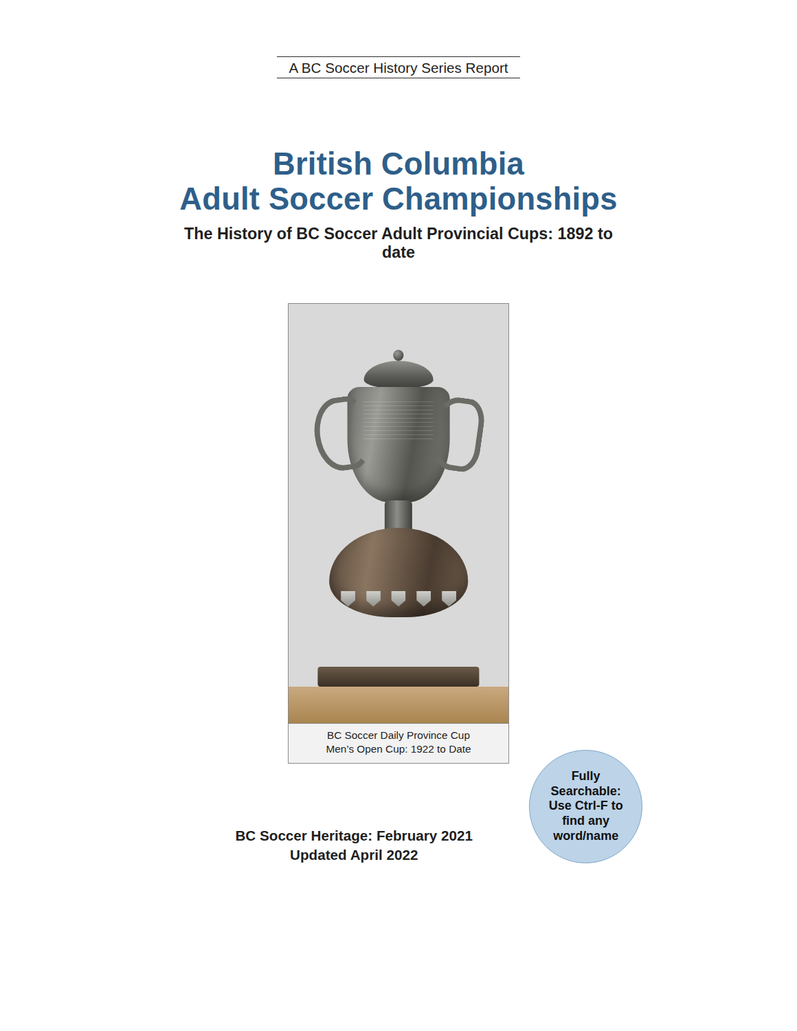A BC Soccer History Series Report
British Columbia
Adult Soccer Championships
The History of BC Soccer Adult Provincial Cups: 1892 to date
BC Soccer Daily Province Cup
Men’s Open Cup: 1922 to Date
BC Soccer Heritage: February 2021
Updated April 2022
Fully
Searchable:
Use Ctrl-F to
find any
word/name